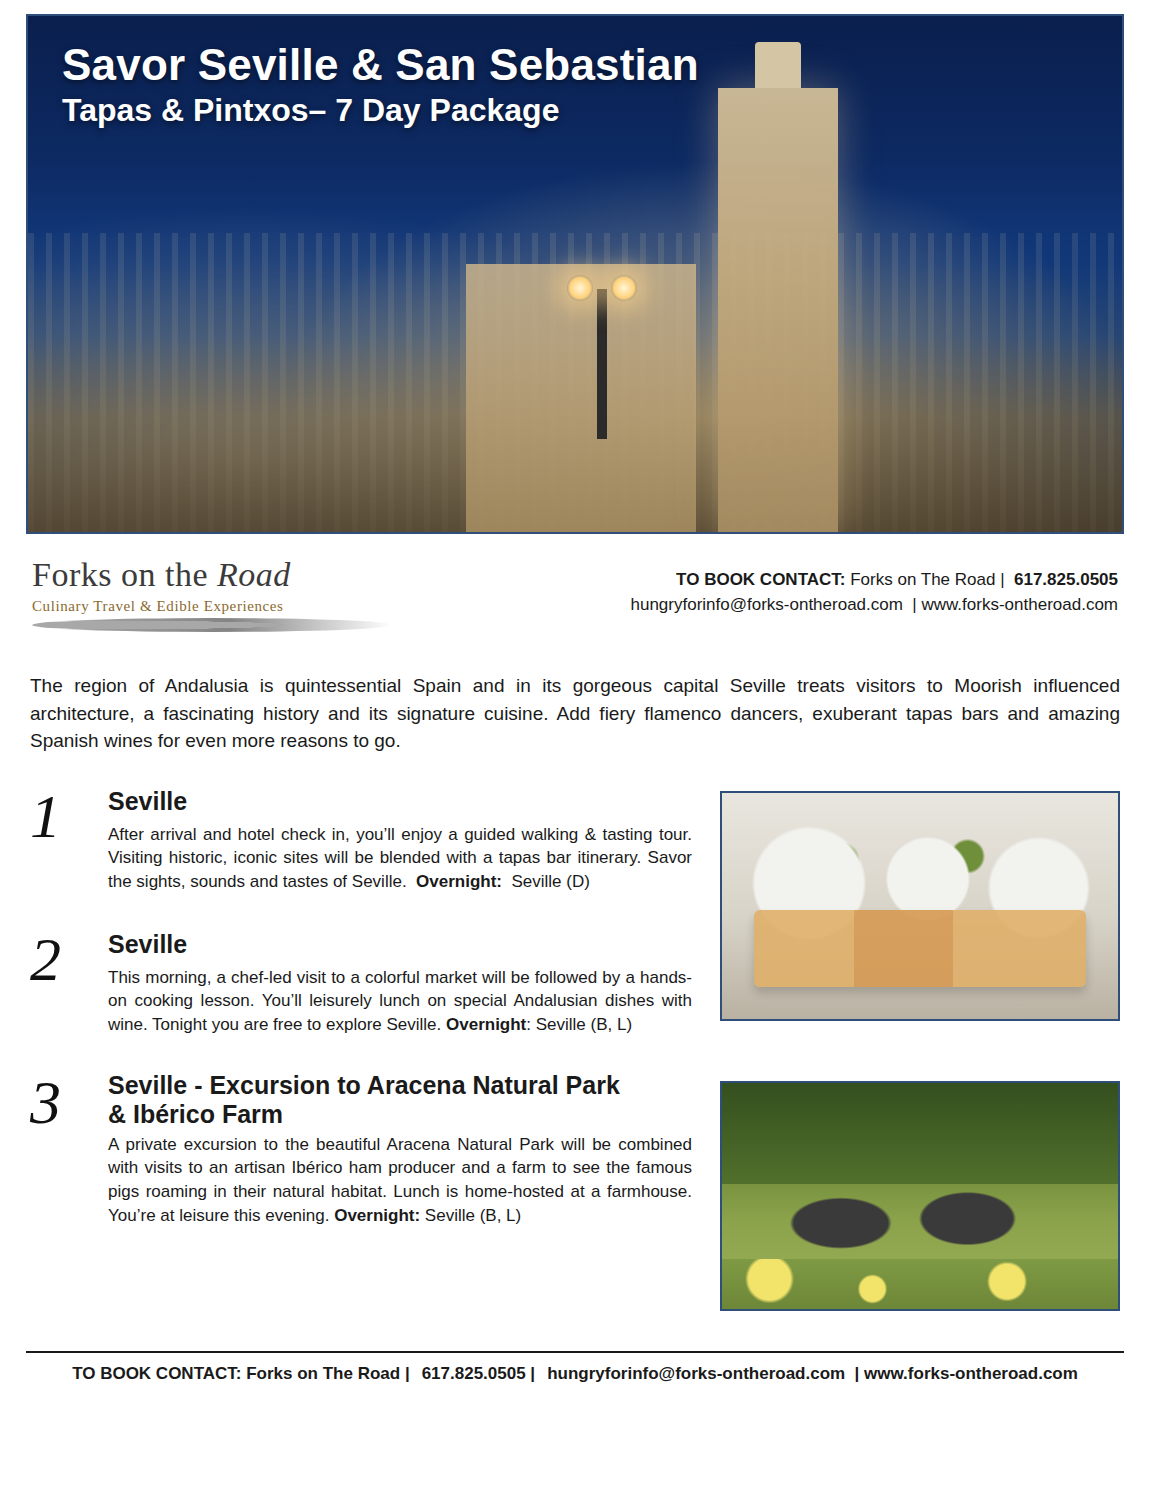Savor Seville & San Sebastian
Tapas & Pintxos– 7 Day Package
Forks on the Road
Culinary Travel & Edible Experiences
TO BOOK CONTACT: Forks on The Road | 617.825.0505
hungryforinfo@forks-ontheroad.com | www.forks-ontheroad.com
The region of Andalusia is quintessential Spain and in its gorgeous capital Seville treats visitors to Moorish influenced architecture, a fascinating history and its signature cuisine. Add fiery flamenco dancers, exuberant tapas bars and amazing Spanish wines for even more reasons to go.
1
Seville
After arrival and hotel check in, you’ll enjoy a guided walking & tasting tour. Visiting historic, iconic sites will be blended with a tapas bar itinerary. Savor the sights, sounds and tastes of Seville. Overnight: Seville (D)
2
Seville
This morning, a chef-led visit to a colorful market will be followed by a hands-on cooking lesson. You’ll leisurely lunch on special Andalusian dishes with wine. Tonight you are free to explore Seville. Overnight: Seville (B, L)
3
Seville - Excursion to Aracena Natural Park
& Ibérico Farm
A private excursion to the beautiful Aracena Natural Park will be combined with visits to an artisan Ibérico ham producer and a farm to see the famous pigs roaming in their natural habitat. Lunch is home-hosted at a farmhouse. You’re at leisure this evening. Overnight: Seville (B, L)
TO BOOK CONTACT: Forks on The Road | 617.825.0505 | hungryforinfo@forks-ontheroad.com | www.forks-ontheroad.com